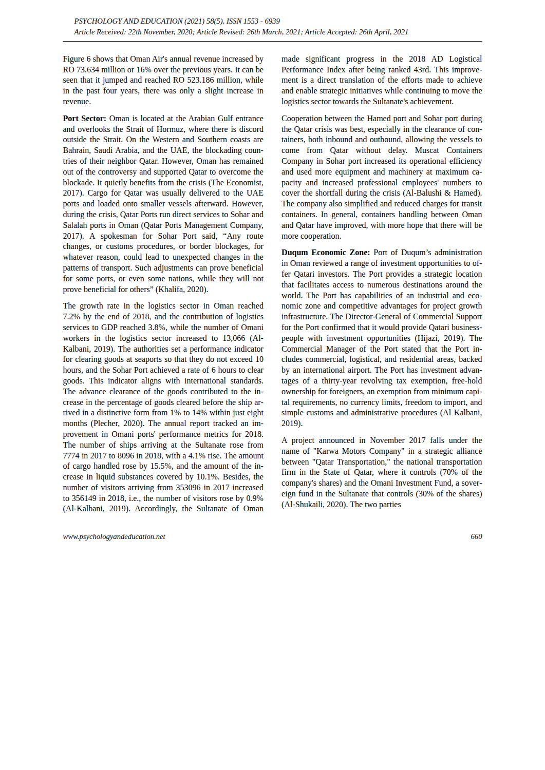PSYCHOLOGY AND EDUCATION (2021) 58(5), ISSN 1553 - 6939
Article Received: 22th November, 2020; Article Revised: 26th March, 2021; Article Accepted: 26th April, 2021
Figure 6 shows that Oman Air's annual revenue increased by RO 73.634 million or 16% over the previous years. It can be seen that it jumped and reached RO 523.186 million, while in the past four years, there was only a slight increase in revenue.
Port Sector:
Oman is located at the Arabian Gulf entrance and overlooks the Strait of Hormuz, where there is discord outside the Strait. On the Western and Southern coasts are Bahrain, Saudi Arabia, and the UAE, the blockading countries of their neighbor Qatar. However, Oman has remained out of the controversy and supported Qatar to overcome the blockade. It quietly benefits from the crisis (The Economist, 2017). Cargo for Qatar was usually delivered to the UAE ports and loaded onto smaller vessels afterward. However, during the crisis, Qatar Ports run direct services to Sohar and Salalah ports in Oman (Qatar Ports Management Company, 2017). A spokesman for Sohar Port said, “Any route changes, or customs procedures, or border blockages, for whatever reason, could lead to unexpected changes in the patterns of transport. Such adjustments can prove beneficial for some ports, or even some nations, while they will not prove beneficial for others” (Khalifa, 2020).
The growth rate in the logistics sector in Oman reached 7.2% by the end of 2018, and the contribution of logistics services to GDP reached 3.8%, while the number of Omani workers in the logistics sector increased to 13,066 (Al-Kalbani, 2019). The authorities set a performance indicator for clearing goods at seaports so that they do not exceed 10 hours, and the Sohar Port achieved a rate of 6 hours to clear goods. This indicator aligns with international standards. The advance clearance of the goods contributed to the increase in the percentage of goods cleared before the ship arrived in a distinctive form from 1% to 14% within just eight months (Plecher, 2020). The annual report tracked an improvement in Omani ports' performance metrics for 2018. The number of ships arriving at the Sultanate rose from 7774 in 2017 to 8096 in 2018, with a 4.1% rise. The amount of cargo handled rose by 15.5%, and the amount of the increase in liquid substances covered by 10.1%. Besides, the number of visitors arriving from 353096 in 2017 increased to 356149 in 2018, i.e., the number of visitors rose by 0.9% (Al-Kalbani, 2019). Accordingly, the Sultanate of Oman made significant progress in the 2018 AD Logistical Performance Index after being ranked 43rd. This improvement is a direct translation of the efforts made to achieve and enable strategic initiatives while continuing to move the logistics sector towards the Sultanate's achievement.
Cooperation between the Hamed port and Sohar port during the Qatar crisis was best, especially in the clearance of containers, both inbound and outbound, allowing the vessels to come from Qatar without delay. Muscat Containers Company in Sohar port increased its operational efficiency and used more equipment and machinery at maximum capacity and increased professional employees' numbers to cover the shortfall during the crisis (Al-Balushi & Hamed). The company also simplified and reduced charges for transit containers. In general, containers handling between Oman and Qatar have improved, with more hope that there will be more cooperation.
Duqum Economic Zone:
Port of Duqum’s administration in Oman reviewed a range of investment opportunities to offer Qatari investors. The Port provides a strategic location that facilitates access to numerous destinations around the world. The Port has capabilities of an industrial and economic zone and competitive advantages for project growth infrastructure. The Director-General of Commercial Support for the Port confirmed that it would provide Qatari businesspeople with investment opportunities (Hijazi, 2019). The Commercial Manager of the Port stated that the Port includes commercial, logistical, and residential areas, backed by an international airport. The Port has investment advantages of a thirty-year revolving tax exemption, free-hold ownership for foreigners, an exemption from minimum capital requirements, no currency limits, freedom to import, and simple customs and administrative procedures (Al Kalbani, 2019).
A project announced in November 2017 falls under the name of "Karwa Motors Company" in a strategic alliance between "Qatar Transportation," the national transportation firm in the State of Qatar, where it controls (70% of the company's shares) and the Omani Investment Fund, a sovereign fund in the Sultanate that controls (30% of the shares) (Al-Shukaili, 2020). The two parties
www.psychologyandeducation.net 660